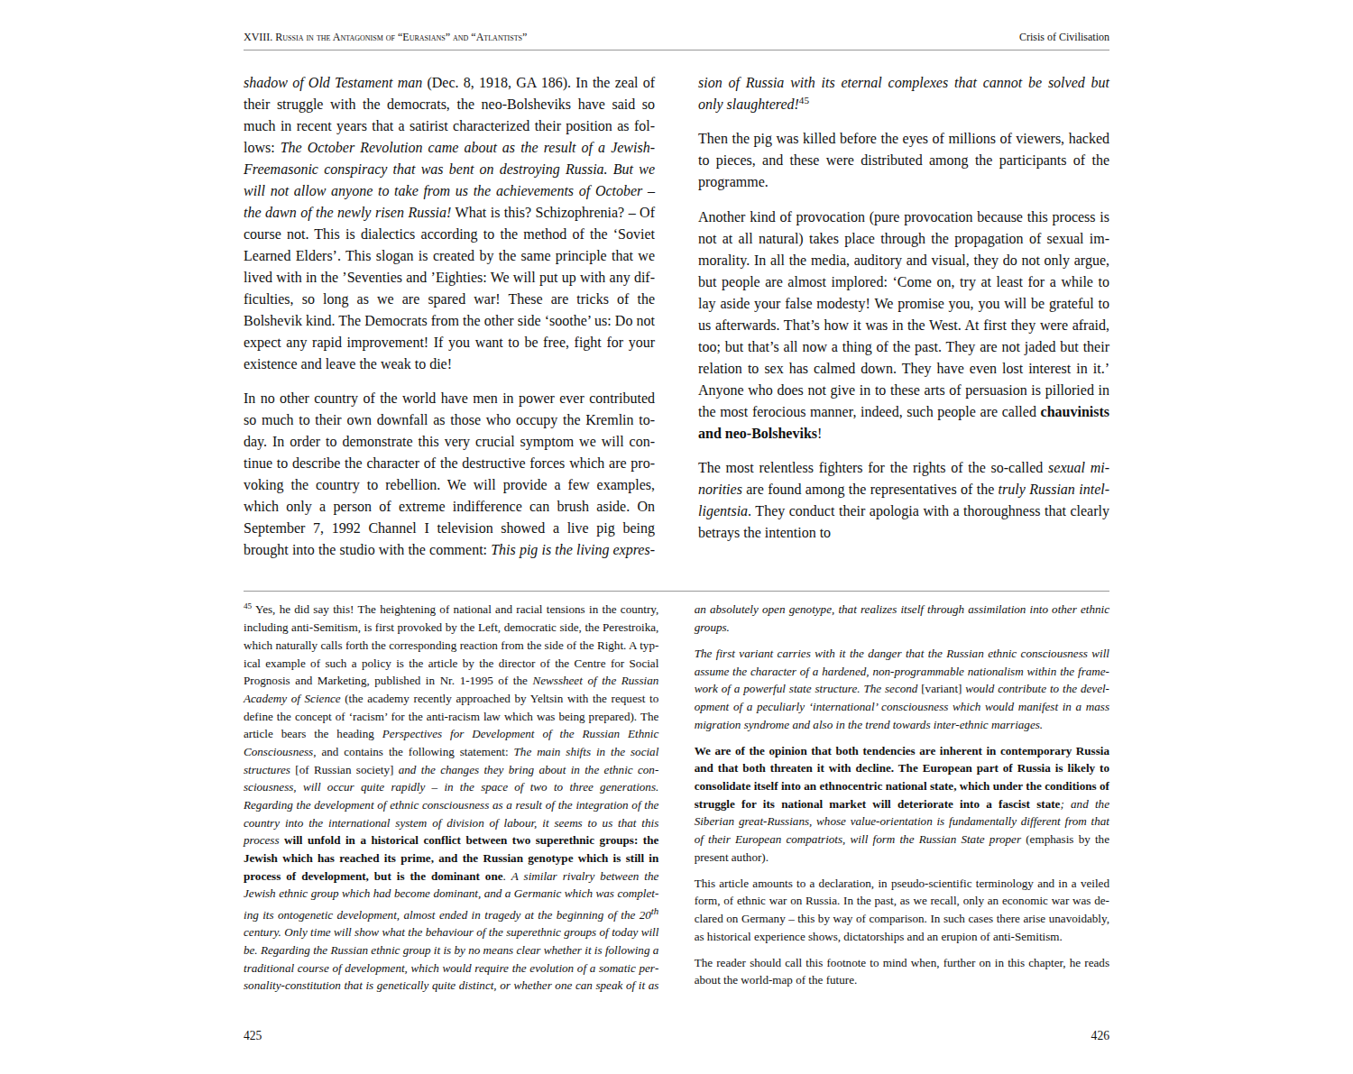XVIII. Russia in the Antagonism of “Eurasians” and “Atlantists” Crisis of Civilisation
shadow of Old Testament man (Dec. 8, 1918, GA 186). In the zeal of their struggle with the democrats, the neo-Bolsheviks have said so much in recent years that a satirist characterized their position as follows: The October Revolution came about as the result of a Jewish-Freemasonic conspiracy that was bent on destroying Russia. But we will not allow anyone to take from us the achievements of October – the dawn of the newly risen Russia! What is this? Schizophrenia? – Of course not. This is dialectics according to the method of the ‘Soviet Learned Elders’. This slogan is created by the same principle that we lived with in the ’Seventies and ’Eighties: We will put up with any difficulties, so long as we are spared war! These are tricks of the Bolshevik kind. The Democrats from the other side ‘soothe’ us: Do not expect any rapid improvement! If you want to be free, fight for your existence and leave the weak to die!
In no other country of the world have men in power ever contributed so much to their own downfall as those who occupy the Kremlin today. In order to demonstrate this very crucial symptom we will continue to describe the character of the destructive forces which are provoking the country to rebellion. We will provide a few examples, which only a person of extreme indifference can brush aside. On September 7, 1992 Channel I television showed a live pig being brought into the studio with the comment: This pig is the living expression of Russia with its eternal complexes that cannot be solved but only slaughtered!45
Then the pig was killed before the eyes of millions of viewers, hacked to pieces, and these were distributed among the participants of the programme.
Another kind of provocation (pure provocation because this process is not at all natural) takes place through the propagation of sexual immorality. In all the media, auditory and visual, they do not only argue, but people are almost implored: ‘Come on, try at least for a while to lay aside your false modesty! We promise you, you will be grateful to us afterwards. That’s how it was in the West. At first they were afraid, too; but that’s all now a thing of the past. They are not jaded but their relation to sex has calmed down. They have even lost interest in it.’ Anyone who does not give in to these arts of persuasion is pilloried in the most ferocious manner, indeed, such people are called chauvinists and neo-Bolsheviks!
The most relentless fighters for the rights of the so-called sexual minorities are found among the representatives of the truly Russian intelligentsia. They conduct their apologia with a thoroughness that clearly betrays the intention to
45 Yes, he did say this! The heightening of national and racial tensions in the country, including anti-Semitism, is first provoked by the Left, democratic side, the Perestroika, which naturally calls forth the corresponding reaction from the side of the Right. A typical example of such a policy is the article by the director of the Centre for Social Prognosis and Marketing, published in Nr. 1-1995 of the Newssheet of the Russian Academy of Science (the academy recently approached by Yeltsin with the request to define the concept of ‘racism’ for the anti-racism law which was being prepared). The article bears the heading Perspectives for Development of the Russian Ethnic Consciousness, and contains the following statement: The main shifts in the social structures [of Russian society] and the changes they bring about in the ethnic consciousness, will occur quite rapidly – in the space of two to three generations. Regarding the development of ethnic consciousness as a result of the integration of the country into the international system of division of labour, it seems to us that this process will unfold in a historical conflict between two superethnic groups: the Jewish which has reached its prime, and the Russian genotype which is still in process of development, but is the dominant one. A similar rivalry between the Jewish ethnic group which had become dominant, and a Germanic which was completing its ontogenetic development, almost ended in tragedy at the beginning of the 20th century. Only time will show what the behaviour of the superethnic groups of today will be. Regarding the Russian ethnic group it is by no means clear whether it is following a traditional course of development, which would require the evolution of a somatic personality-constitution that is genetically quite distinct, or whether one can speak of it as an absolutely open genotype, that realizes itself through assimilation into other ethnic groups.
The first variant carries with it the danger that the Russian ethnic consciousness will assume the character of a hardened, non-programmable nationalism within the framework of a powerful state structure. The second [variant] would contribute to the development of a peculiarly ‘international’ consciousness which would manifest in a mass migration syndrome and also in the trend towards inter-ethnic marriages.
We are of the opinion that both tendencies are inherent in contemporary Russia and that both threaten it with decline. The European part of Russia is likely to consolidate itself into an ethnocentric national state, which under the conditions of struggle for its national market will deteriorate into a fascist state; and the Siberian great-Russians, whose value-orientation is fundamentally different from that of their European compatriots, will form the Russian State proper (emphasis by the present author).
This article amounts to a declaration, in pseudo-scientific terminology and in a veiled form, of ethnic war on Russia. In the past, as we recall, only an economic war was declared on Germany – this by way of comparison. In such cases there arise unavoidably, as historical experience shows, dictatorships and an erupion of anti-Semitism.
The reader should call this footnote to mind when, further on in this chapter, he reads about the world-map of the future.
425 426